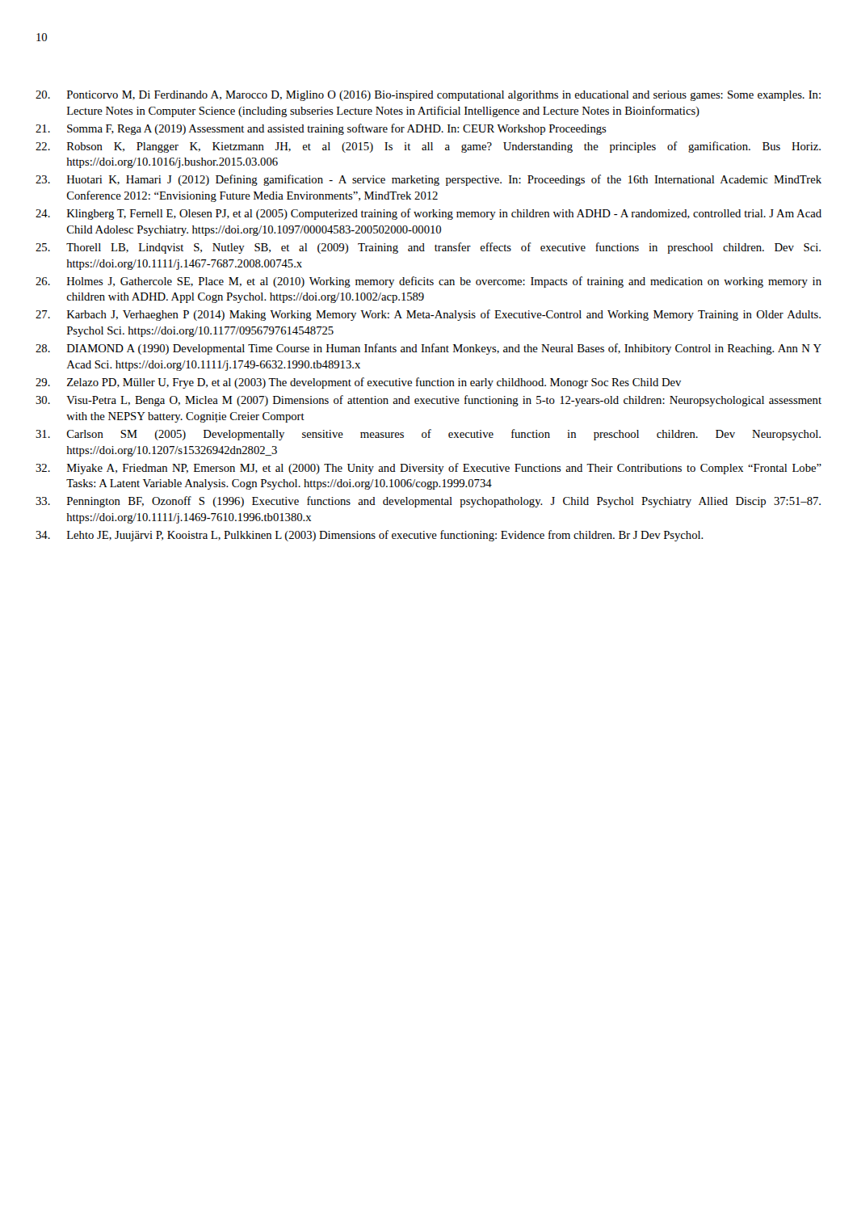10
20. Ponticorvo M, Di Ferdinando A, Marocco D, Miglino O (2016) Bio-inspired computational algorithms in educational and serious games: Some examples. In: Lecture Notes in Computer Science (including subseries Lecture Notes in Artificial Intelligence and Lecture Notes in Bioinformatics)
21. Somma F, Rega A (2019) Assessment and assisted training software for ADHD. In: CEUR Workshop Proceedings
22. Robson K, Plangger K, Kietzmann JH, et al (2015) Is it all a game? Understanding the principles of gamification. Bus Horiz. https://doi.org/10.1016/j.bushor.2015.03.006
23. Huotari K, Hamari J (2012) Defining gamification - A service marketing perspective. In: Proceedings of the 16th International Academic MindTrek Conference 2012: “Envisioning Future Media Environments”, MindTrek 2012
24. Klingberg T, Fernell E, Olesen PJ, et al (2005) Computerized training of working memory in children with ADHD - A randomized, controlled trial. J Am Acad Child Adolesc Psychiatry. https://doi.org/10.1097/00004583-200502000-00010
25. Thorell LB, Lindqvist S, Nutley SB, et al (2009) Training and transfer effects of executive functions in preschool children. Dev Sci. https://doi.org/10.1111/j.1467-7687.2008.00745.x
26. Holmes J, Gathercole SE, Place M, et al (2010) Working memory deficits can be overcome: Impacts of training and medication on working memory in children with ADHD. Appl Cogn Psychol. https://doi.org/10.1002/acp.1589
27. Karbach J, Verhaeghen P (2014) Making Working Memory Work: A Meta-Analysis of Executive-Control and Working Memory Training in Older Adults. Psychol Sci. https://doi.org/10.1177/0956797614548725
28. DIAMOND A (1990) Developmental Time Course in Human Infants and Infant Monkeys, and the Neural Bases of, Inhibitory Control in Reaching. Ann N Y Acad Sci. https://doi.org/10.1111/j.1749-6632.1990.tb48913.x
29. Zelazo PD, Müller U, Frye D, et al (2003) The development of executive function in early childhood. Monogr Soc Res Child Dev
30. Visu-Petra L, Benga O, Miclea M (2007) Dimensions of attention and executive functioning in 5-to 12-years-old children: Neuropsychological assessment with the NEPSY battery. Cogniție Creier Comport
31. Carlson SM (2005) Developmentally sensitive measures of executive function in preschool children. Dev Neuropsychol. https://doi.org/10.1207/s15326942dn2802_3
32. Miyake A, Friedman NP, Emerson MJ, et al (2000) The Unity and Diversity of Executive Functions and Their Contributions to Complex “Frontal Lobe” Tasks: A Latent Variable Analysis. Cogn Psychol. https://doi.org/10.1006/cogp.1999.0734
33. Pennington BF, Ozonoff S (1996) Executive functions and developmental psychopathology. J Child Psychol Psychiatry Allied Discip 37:51–87. https://doi.org/10.1111/j.1469-7610.1996.tb01380.x
34. Lehto JE, Juujärvi P, Kooistra L, Pulkkinen L (2003) Dimensions of executive functioning: Evidence from children. Br J Dev Psychol.